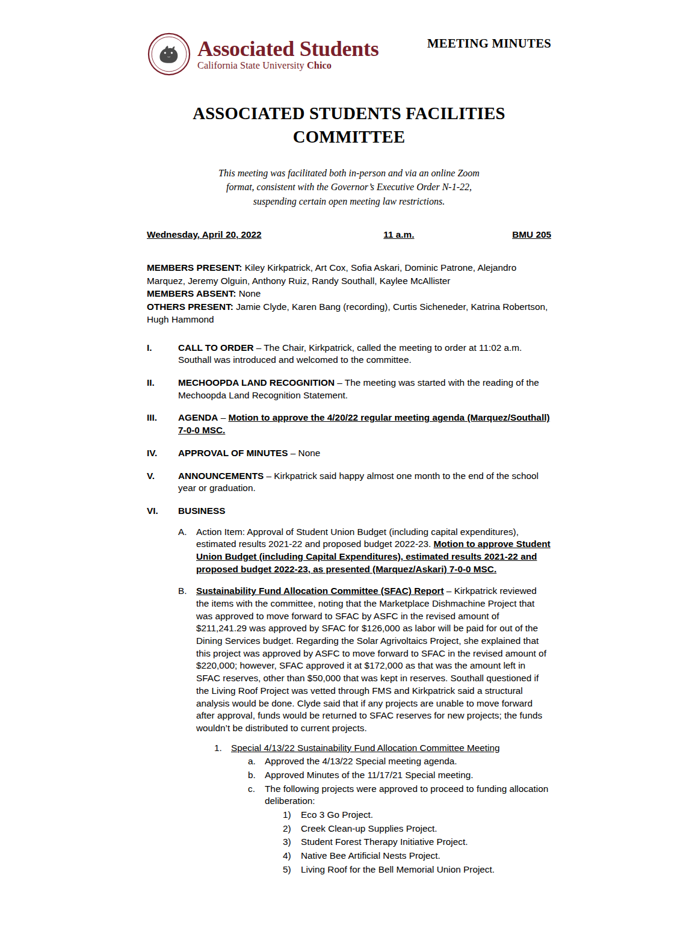Associated Students California State University Chico
MEETING MINUTES
ASSOCIATED STUDENTS FACILITIES COMMITTEE
This meeting was facilitated both in-person and via an online Zoom format, consistent with the Governor’s Executive Order N-1-22, suspending certain open meeting law restrictions.
Wednesday, April 20, 2022
11 a.m.
BMU 205
MEMBERS PRESENT: Kiley Kirkpatrick, Art Cox, Sofia Askari, Dominic Patrone, Alejandro Marquez, Jeremy Olguin, Anthony Ruiz, Randy Southall, Kaylee McAllister
MEMBERS ABSENT: None
OTHERS PRESENT: Jamie Clyde, Karen Bang (recording), Curtis Sicheneder, Katrina Robertson, Hugh Hammond
I.
CALL TO ORDER – The Chair, Kirkpatrick, called the meeting to order at 11:02 a.m. Southall was introduced and welcomed to the committee.
II.
MECHOOPDA LAND RECOGNITION – The meeting was started with the reading of the Mechoopda Land Recognition Statement.
III.
AGENDA – Motion to approve the 4/20/22 regular meeting agenda (Marquez/Southall) 7-0-0 MSC.
IV.
APPROVAL OF MINUTES – None
V.
ANNOUNCEMENTS – Kirkpatrick said happy almost one month to the end of the school year or graduation.
VI.
BUSINESS
A.
Action Item: Approval of Student Union Budget (including capital expenditures), estimated results 2021-22 and proposed budget 2022-23. Motion to approve Student Union Budget (including Capital Expenditures), estimated results 2021-22 and proposed budget 2022-23, as presented (Marquez/Askari) 7-0-0 MSC.
B.
Sustainability Fund Allocation Committee (SFAC) Report – Kirkpatrick reviewed the items with the committee, noting that the Marketplace Dishmachine Project that was approved to move forward to SFAC by ASFC in the revised amount of $211,241.29 was approved by SFAC for $126,000 as labor will be paid for out of the Dining Services budget. Regarding the Solar Agrivoltaics Project, she explained that this project was approved by ASFC to move forward to SFAC in the revised amount of $220,000; however, SFAC approved it at $172,000 as that was the amount left in SFAC reserves, other than $50,000 that was kept in reserves. Southall questioned if the Living Roof Project was vetted through FMS and Kirkpatrick said a structural analysis would be done. Clyde said that if any projects are unable to move forward after approval, funds would be returned to SFAC reserves for new projects; the funds wouldn’t be distributed to current projects.
1.
Special 4/13/22 Sustainability Fund Allocation Committee Meeting
a.
Approved the 4/13/22 Special meeting agenda.
b.
Approved Minutes of the 11/17/21 Special meeting.
c.
The following projects were approved to proceed to funding allocation deliberation:
1)
Eco 3 Go Project.
2)
Creek Clean-up Supplies Project.
3)
Student Forest Therapy Initiative Project.
4)
Native Bee Artificial Nests Project.
5)
Living Roof for the Bell Memorial Union Project.